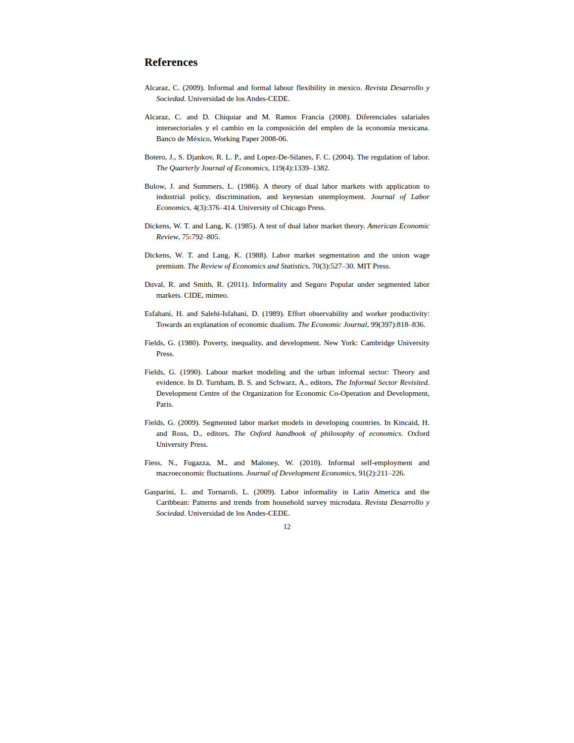References
Alcaraz, C. (2009). Informal and formal labour flexibility in mexico. Revista Desarrollo y Sociedad. Universidad de los Andes-CEDE.
Alcaraz, C. and D. Chiquiar and M. Ramos Francia (2008). Diferenciales salariales intersectoriales y el cambio en la composición del empleo de la economía mexicana. Banco de México, Working Paper 2008-06.
Botero, J., S. Djankov, R. L. P., and Lopez-De-Silanes, F. C. (2004). The regulation of labor. The Quarterly Journal of Economics, 119(4):1339–1382.
Bulow, J. and Summers, L. (1986). A theory of dual labor markets with application to industrial policy, discrimination, and keynesian unemployment. Journal of Labor Economics, 4(3):376–414. University of Chicago Press.
Dickens, W. T. and Lang, K. (1985). A test of dual labor market theory. American Economic Review, 75:792–805.
Dickens, W. T. and Lang, K. (1988). Labor market segmentation and the union wage premium. The Review of Economics and Statistics, 70(3):527–30. MIT Press.
Duval, R. and Smith, R. (2011). Informality and Seguro Popular under segmented labor markets. CIDE, mimeo.
Esfahani, H. and Salehi-Isfahani, D. (1989). Effort observability and worker productivity: Towards an explanation of economic dualism. The Economic Journal, 99(397):818–836.
Fields, G. (1980). Poverty, inequality, and development. New York: Cambridge University Press.
Fields, G. (1990). Labour market modeling and the urban informal sector: Theory and evidence. In D. Turnham, B. S. and Schwarz, A., editors, The Informal Sector Revisited. Development Centre of the Organization for Economic Co-Operation and Development, Paris.
Fields, G. (2009). Segmented labor market models in developing countries. In Kincaid, H. and Ross, D., editors, The Oxford handbook of philosophy of economics. Oxford University Press.
Fiess, N., Fugazza, M., and Maloney, W. (2010). Informal self-employment and macroeconomic fluctuations. Journal of Development Economics, 91(2):211–226.
Gasparini, L. and Tornaroli, L. (2009). Labor informality in Latin America and the Caribbean: Patterns and trends from household survey microdata. Revista Desarrollo y Sociedad. Universidad de los Andes-CEDE.
12